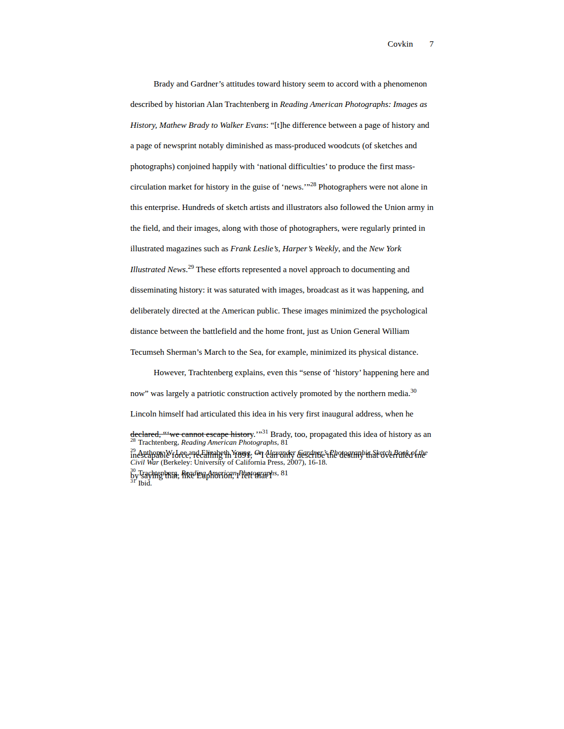Covkin7
Brady and Gardner’s attitudes toward history seem to accord with a phenomenon described by historian Alan Trachtenberg in Reading American Photographs: Images as History, Mathew Brady to Walker Evans: “[t]he difference between a page of history and a page of newsprint notably diminished as mass-produced woodcuts (of sketches and photographs) conjoined happily with ‘national difficulties’ to produce the first mass-circulation market for history in the guise of ‘news.’”28 Photographers were not alone in this enterprise. Hundreds of sketch artists and illustrators also followed the Union army in the field, and their images, along with those of photographers, were regularly printed in illustrated magazines such as Frank Leslie’s, Harper’s Weekly, and the New York Illustrated News.29 These efforts represented a novel approach to documenting and disseminating history: it was saturated with images, broadcast as it was happening, and deliberately directed at the American public. These images minimized the psychological distance between the battlefield and the home front, just as Union General William Tecumseh Sherman’s March to the Sea, for example, minimized its physical distance.
However, Trachtenberg explains, even this “sense of ‘history’ happening here and now” was largely a patriotic construction actively promoted by the northern media.30 Lincoln himself had articulated this idea in his very first inaugural address, when he declared, “‘we cannot escape history.’”31 Brady, too, propagated this idea of history as an inescapable force, recalling in 1891, “‘I can only describe the destiny that overruled me by saying that, like Euphorion, I felt that I
28 Trachtenberg, Reading American Photographs, 81
29 Anthony W. Lee and Elizabeth Young, On Alexander Gardner’s Photographic Sketch Book of the Civil War (Berkeley: University of California Press, 2007), 16-18.
30 Trachtenberg, Reading American Photographs, 81
31 Ibid.